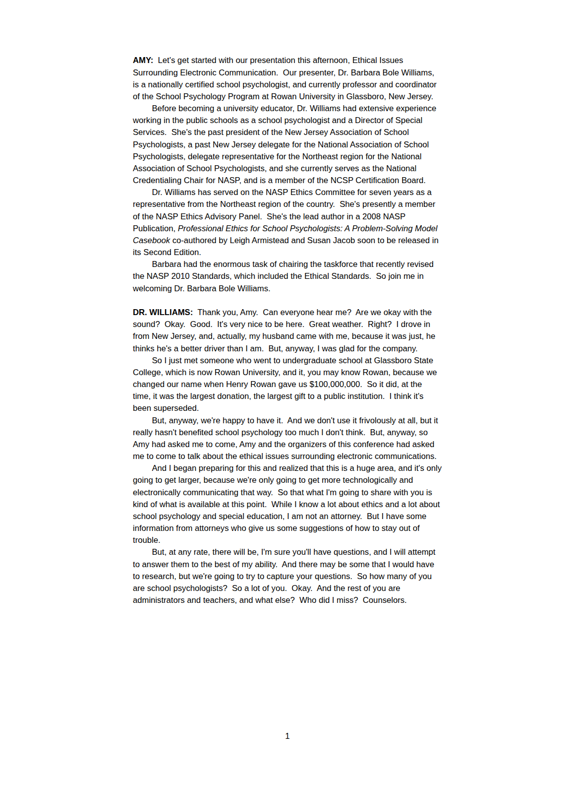AMY: Let's get started with our presentation this afternoon, Ethical Issues Surrounding Electronic Communication. Our presenter, Dr. Barbara Bole Williams, is a nationally certified school psychologist, and currently professor and coordinator of the School Psychology Program at Rowan University in Glassboro, New Jersey.
Before becoming a university educator, Dr. Williams had extensive experience working in the public schools as a school psychologist and a Director of Special Services. She's the past president of the New Jersey Association of School Psychologists, a past New Jersey delegate for the National Association of School Psychologists, delegate representative for the Northeast region for the National Association of School Psychologists, and she currently serves as the National Credentialing Chair for NASP, and is a member of the NCSP Certification Board.
Dr. Williams has served on the NASP Ethics Committee for seven years as a representative from the Northeast region of the country. She's presently a member of the NASP Ethics Advisory Panel. She's the lead author in a 2008 NASP Publication, Professional Ethics for School Psychologists: A Problem-Solving Model Casebook co-authored by Leigh Armistead and Susan Jacob soon to be released in its Second Edition.
Barbara had the enormous task of chairing the taskforce that recently revised the NASP 2010 Standards, which included the Ethical Standards. So join me in welcoming Dr. Barbara Bole Williams.
DR. WILLIAMS: Thank you, Amy. Can everyone hear me? Are we okay with the sound? Okay. Good. It's very nice to be here. Great weather. Right? I drove in from New Jersey, and, actually, my husband came with me, because it was just, he thinks he's a better driver than I am. But, anyway, I was glad for the company.
So I just met someone who went to undergraduate school at Glassboro State College, which is now Rowan University, and it, you may know Rowan, because we changed our name when Henry Rowan gave us $100,000,000. So it did, at the time, it was the largest donation, the largest gift to a public institution. I think it's been superseded.
But, anyway, we're happy to have it. And we don't use it frivolously at all, but it really hasn't benefited school psychology too much I don't think. But, anyway, so Amy had asked me to come, Amy and the organizers of this conference had asked me to come to talk about the ethical issues surrounding electronic communications.
And I began preparing for this and realized that this is a huge area, and it's only going to get larger, because we're only going to get more technologically and electronically communicating that way. So that what I'm going to share with you is kind of what is available at this point. While I know a lot about ethics and a lot about school psychology and special education, I am not an attorney. But I have some information from attorneys who give us some suggestions of how to stay out of trouble.
But, at any rate, there will be, I'm sure you'll have questions, and I will attempt to answer them to the best of my ability. And there may be some that I would have to research, but we're going to try to capture your questions. So how many of you are school psychologists? So a lot of you. Okay. And the rest of you are administrators and teachers, and what else? Who did I miss? Counselors.
1